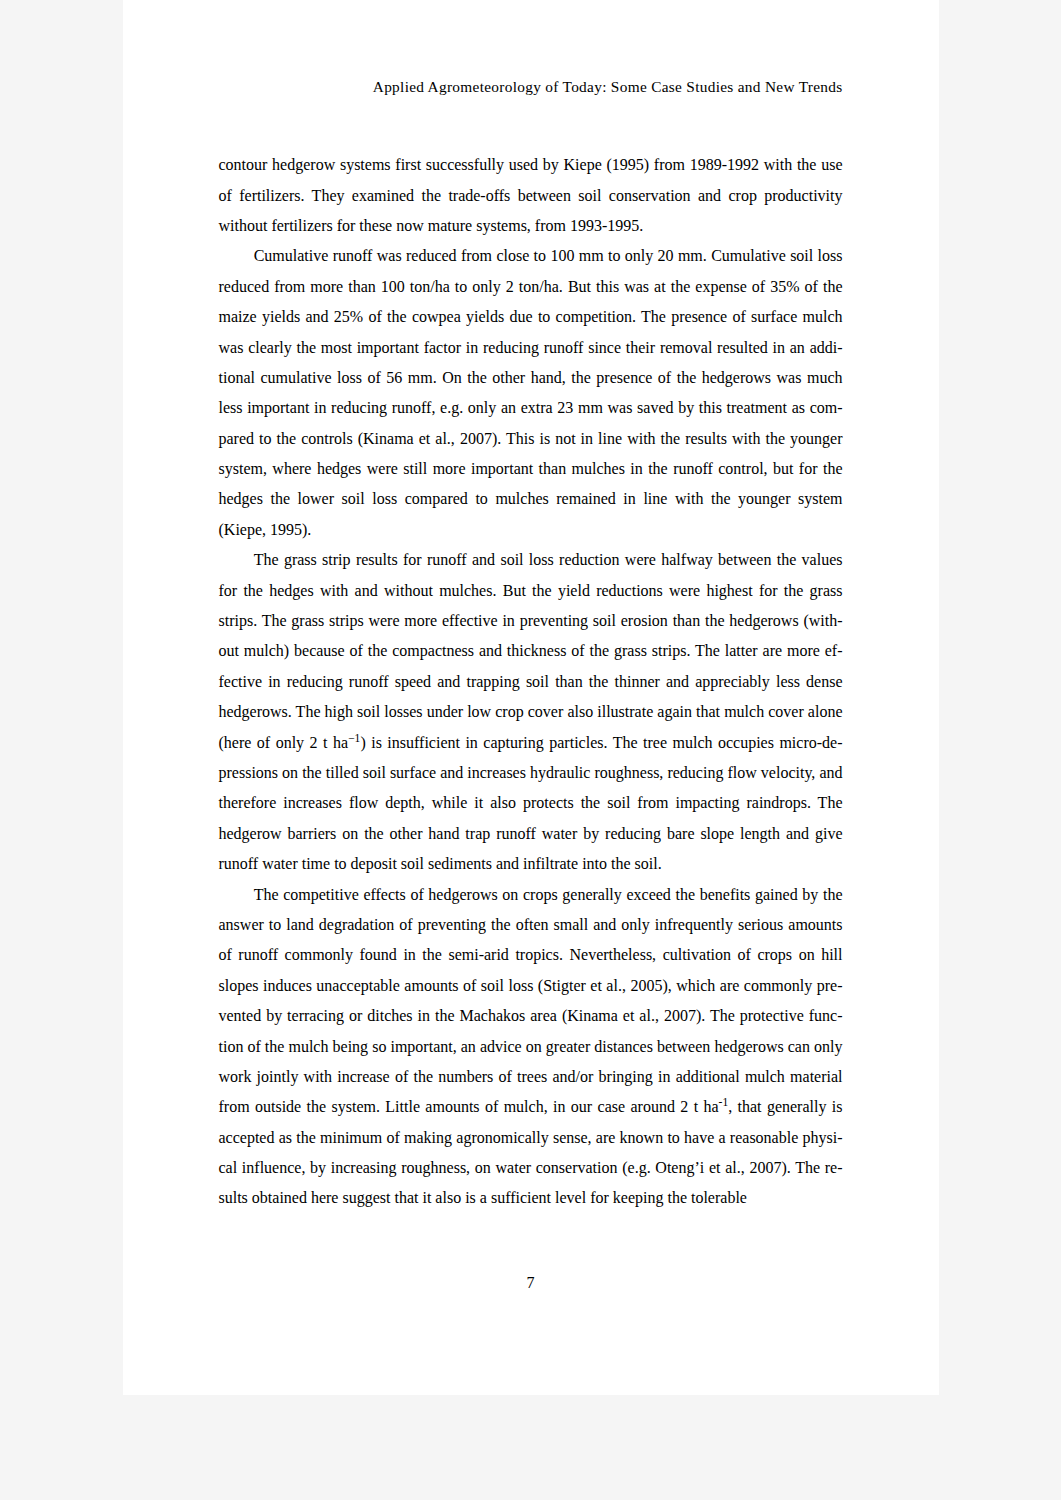Applied Agrometeorology of Today: Some Case Studies and New Trends
contour hedgerow systems first successfully used by Kiepe (1995) from 1989-1992 with the use of fertilizers. They examined the trade-offs between soil conservation and crop productivity without fertilizers for these now mature systems, from 1993-1995.
Cumulative runoff was reduced from close to 100 mm to only 20 mm. Cumulative soil loss reduced from more than 100 ton/ha to only 2 ton/ha. But this was at the expense of 35% of the maize yields and 25% of the cowpea yields due to competition. The presence of surface mulch was clearly the most important factor in reducing runoff since their removal resulted in an additional cumulative loss of 56 mm. On the other hand, the presence of the hedgerows was much less important in reducing runoff, e.g. only an extra 23 mm was saved by this treatment as compared to the controls (Kinama et al., 2007). This is not in line with the results with the younger system, where hedges were still more important than mulches in the runoff control, but for the hedges the lower soil loss compared to mulches remained in line with the younger system (Kiepe, 1995).
The grass strip results for runoff and soil loss reduction were halfway between the values for the hedges with and without mulches. But the yield reductions were highest for the grass strips. The grass strips were more effective in preventing soil erosion than the hedgerows (without mulch) because of the compactness and thickness of the grass strips. The latter are more effective in reducing runoff speed and trapping soil than the thinner and appreciably less dense hedgerows. The high soil losses under low crop cover also illustrate again that mulch cover alone (here of only 2 t ha−1) is insufficient in capturing particles. The tree mulch occupies micro-depressions on the tilled soil surface and increases hydraulic roughness, reducing flow velocity, and therefore increases flow depth, while it also protects the soil from impacting raindrops. The hedgerow barriers on the other hand trap runoff water by reducing bare slope length and give runoff water time to deposit soil sediments and infiltrate into the soil.
The competitive effects of hedgerows on crops generally exceed the benefits gained by the answer to land degradation of preventing the often small and only infrequently serious amounts of runoff commonly found in the semi-arid tropics. Nevertheless, cultivation of crops on hill slopes induces unacceptable amounts of soil loss (Stigter et al., 2005), which are commonly prevented by terracing or ditches in the Machakos area (Kinama et al., 2007). The protective function of the mulch being so important, an advice on greater distances between hedgerows can only work jointly with increase of the numbers of trees and/or bringing in additional mulch material from outside the system. Little amounts of mulch, in our case around 2 t ha-1, that generally is accepted as the minimum of making agronomically sense, are known to have a reasonable physical influence, by increasing roughness, on water conservation (e.g. Oteng’i et al., 2007). The results obtained here suggest that it also is a sufficient level for keeping the tolerable
7